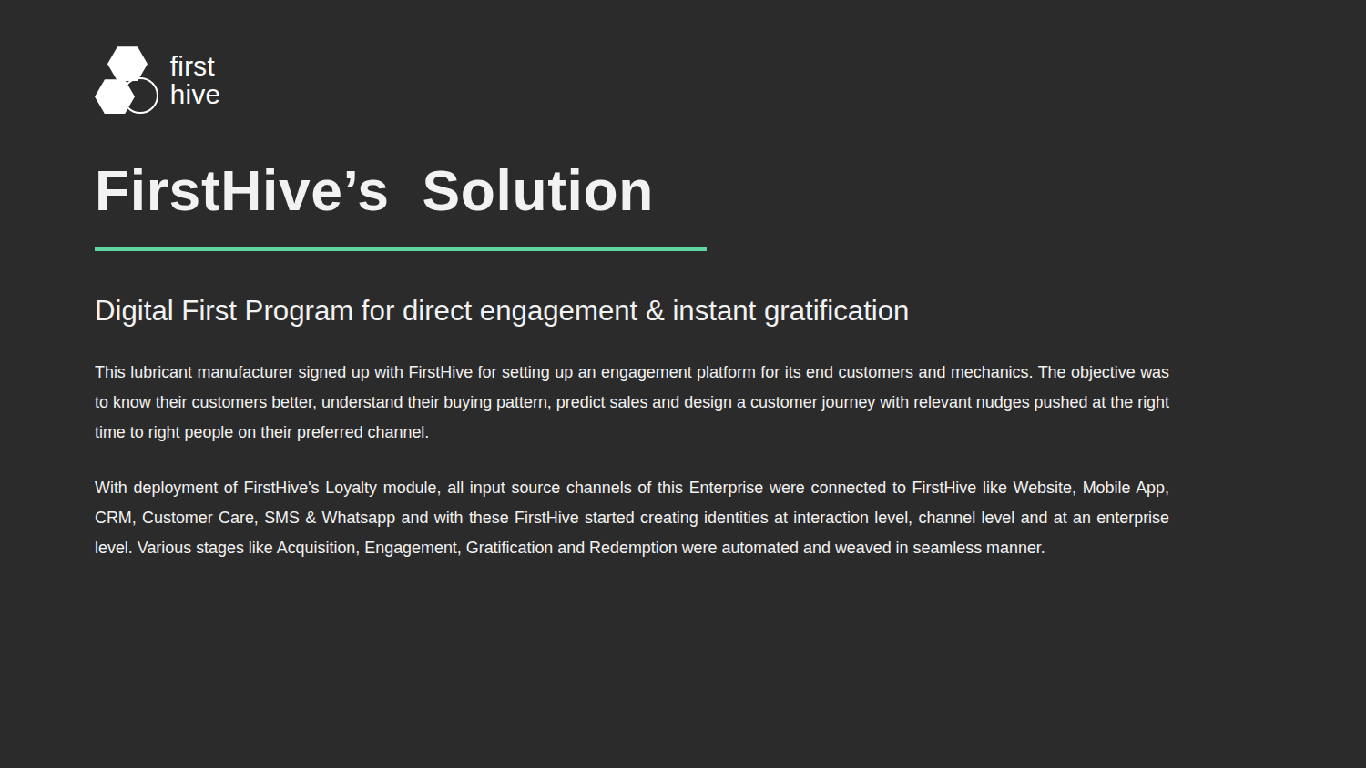first hive
FirstHive’s Solution
Digital First Program for direct engagement & instant gratification
This lubricant manufacturer signed up with FirstHive for setting up an engagement platform for its end customers and mechanics. The objective was to know their customers better, understand their buying pattern, predict sales and design a customer journey with relevant nudges pushed at the right time to right people on their preferred channel.
With deployment of FirstHive's Loyalty module, all input source channels of this Enterprise were connected to FirstHive like Website, Mobile App, CRM, Customer Care, SMS & Whatsapp and with these FirstHive started creating identities at interaction level, channel level and at an enterprise level. Various stages like Acquisition, Engagement, Gratification and Redemption were automated and weaved in seamless manner.